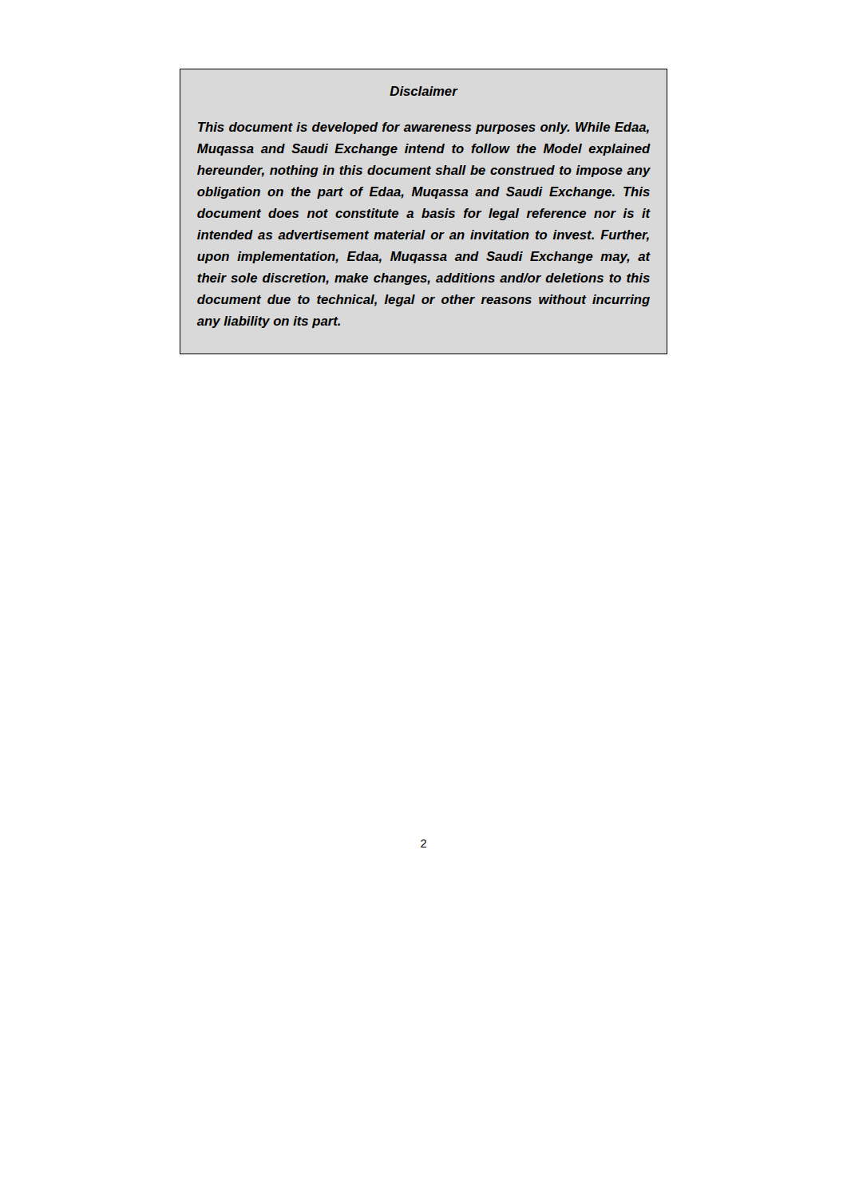Disclaimer
This document is developed for awareness purposes only. While Edaa, Muqassa and Saudi Exchange intend to follow the Model explained hereunder, nothing in this document shall be construed to impose any obligation on the part of Edaa, Muqassa and Saudi Exchange. This document does not constitute a basis for legal reference nor is it intended as advertisement material or an invitation to invest. Further, upon implementation, Edaa, Muqassa and Saudi Exchange may, at their sole discretion, make changes, additions and/or deletions to this document due to technical, legal or other reasons without incurring any liability on its part.
2